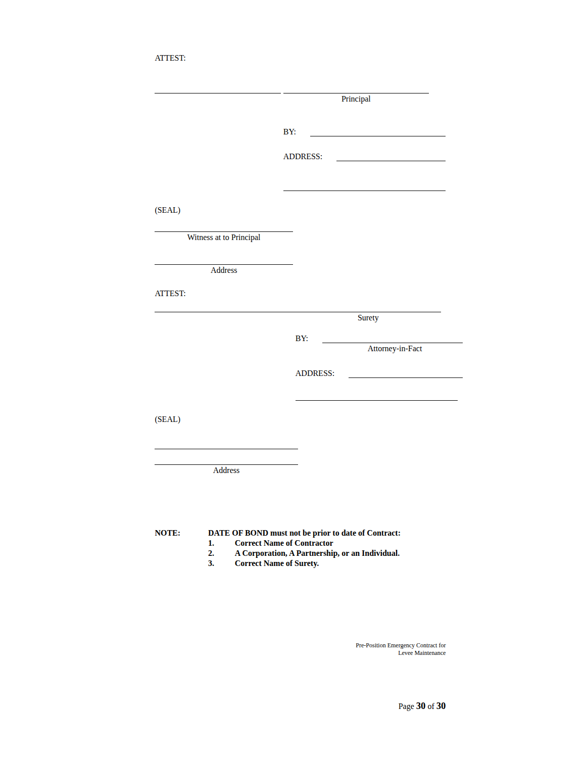ATTEST:
| | | Principal BY: ADDRESS: |
(SEAL)
Witness at to Principal
Address
ATTEST:
| | | Surety BY: Attorney-in-Fact ADDRESS: |
(SEAL)
Address
| NOTE: | DATE OF BOND must not be prior to date of Contract: |
| | 1. | Correct Name of Contractor |
| | 2. | A Corporation, A Partnership, or an Individual. |
| | 3. | Correct Name of Surety. |
Pre-Position Emergency Contract for
Levee Maintenance
Page 30 of 30